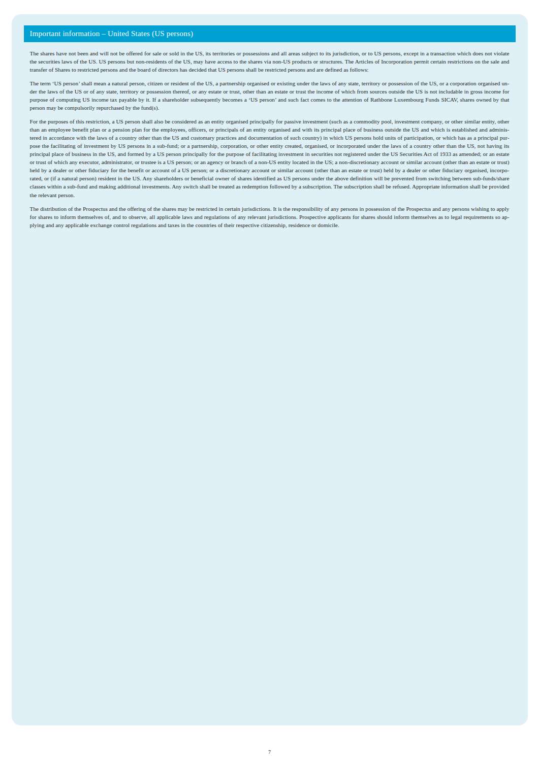Important information – United States (US persons)
The shares have not been and will not be offered for sale or sold in the US, its territories or possessions and all areas subject to its jurisdiction, or to US persons, except in a transaction which does not violate the securities laws of the US. US persons but non-residents of the US, may have access to the shares via non-US products or structures. The Articles of Incorporation permit certain restrictions on the sale and transfer of Shares to restricted persons and the board of directors has decided that US persons shall be restricted persons and are defined as follows:
The term ‘US person’ shall mean a natural person, citizen or resident of the US, a partnership organised or existing under the laws of any state, territory or possession of the US, or a corporation organised under the laws of the US or of any state, territory or possession thereof, or any estate or trust, other than an estate or trust the income of which from sources outside the US is not includable in gross income for purpose of computing US income tax payable by it. If a shareholder subsequently becomes a ‘US person’ and such fact comes to the attention of Rathbone Luxembourg Funds SICAV, shares owned by that person may be compulsorily repurchased by the fund(s).
For the purposes of this restriction, a US person shall also be considered as an entity organised principally for passive investment (such as a commodity pool, investment company, or other similar entity, other than an employee benefit plan or a pension plan for the employees, officers, or principals of an entity organised and with its principal place of business outside the US and which is established and administered in accordance with the laws of a country other than the US and customary practices and documentation of such country) in which US persons hold units of participation, or which has as a principal purpose the facilitating of investment by US persons in a sub-fund; or a partnership, corporation, or other entity created, organised, or incorporated under the laws of a country other than the US, not having its principal place of business in the US, and formed by a US person principally for the purpose of facilitating investment in securities not registered under the US Securities Act of 1933 as amended; or an estate or trust of which any executor, administrator, or trustee is a US person; or an agency or branch of a non-US entity located in the US; a non-discretionary account or similar account (other than an estate or trust) held by a dealer or other fiduciary for the benefit or account of a US person; or a discretionary account or similar account (other than an estate or trust) held by a dealer or other fiduciary organised, incorporated, or (if a natural person) resident in the US. Any shareholders or beneficial owner of shares identified as US persons under the above definition will be prevented from switching between sub-funds/share classes within a sub-fund and making additional investments. Any switch shall be treated as redemption followed by a subscription. The subscription shall be refused. Appropriate information shall be provided the relevant person.
The distribution of the Prospectus and the offering of the shares may be restricted in certain jurisdictions. It is the responsibility of any persons in possession of the Prospectus and any persons wishing to apply for shares to inform themselves of, and to observe, all applicable laws and regulations of any relevant jurisdictions. Prospective applicants for shares should inform themselves as to legal requirements so applying and any applicable exchange control regulations and taxes in the countries of their respective citizenship, residence or domicile.
7